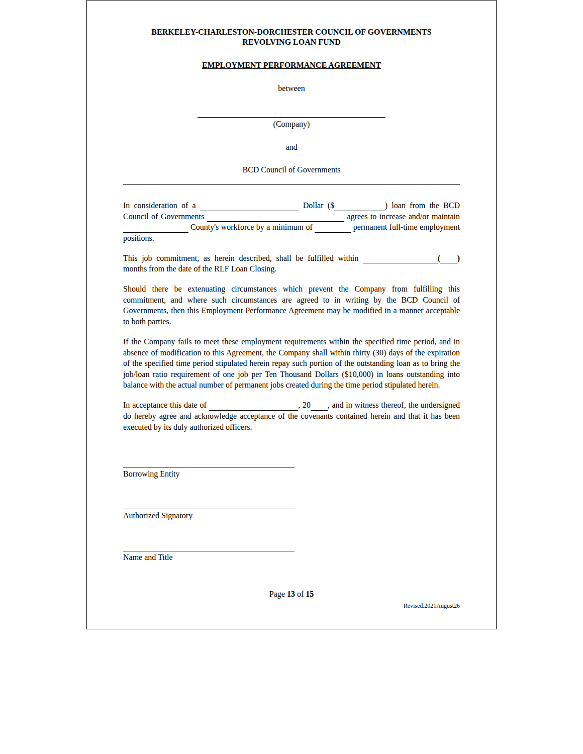BERKELEY-CHARLESTON-DORCHESTER COUNCIL OF GOVERNMENTS
REVOLVING LOAN FUND
EMPLOYMENT PERFORMANCE AGREEMENT
between
(Company)
and
BCD Council of Governments
In consideration of a Dollar ($ ) loan from the BCD Council of Governments agrees to increase and/or maintain County's workforce by a minimum of permanent full-time employment positions.
This job commitment, as herein described, shall be fulfilled within ( ) months from the date of the RLF Loan Closing.
Should there be extenuating circumstances which prevent the Company from fulfilling this commitment, and where such circumstances are agreed to in writing by the BCD Council of Governments, then this Employment Performance Agreement may be modified in a manner acceptable to both parties.
If the Company fails to meet these employment requirements within the specified time period, and in absence of modification to this Agreement, the Company shall within thirty (30) days of the expiration of the specified time period stipulated herein repay such portion of the outstanding loan as to bring the job/loan ratio requirement of one job per Ten Thousand Dollars ($10,000) in loans outstanding into balance with the actual number of permanent jobs created during the time period stipulated herein.
In acceptance this date of , 20 , and in witness thereof, the undersigned do hereby agree and acknowledge acceptance of the covenants contained herein and that it has been executed by its duly authorized officers.
Borrowing Entity
Authorized Signatory
Name and Title
Page 13 of 15
Revised.2021August26